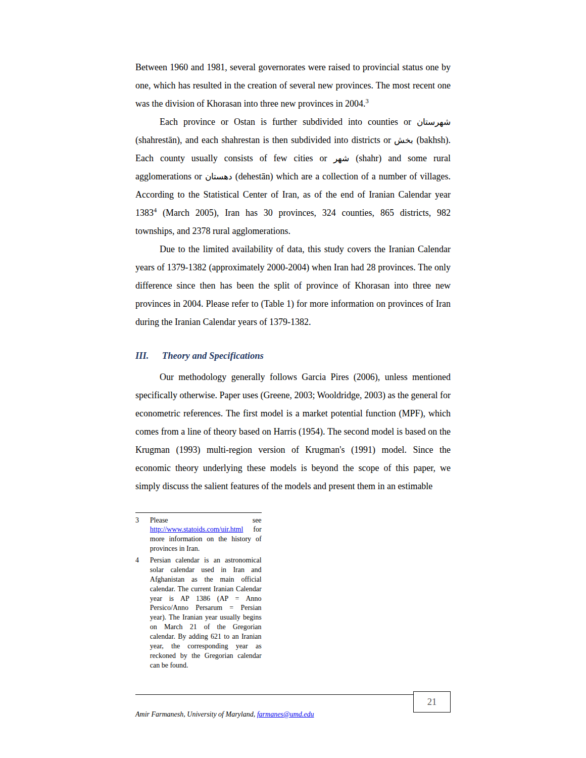Between 1960 and 1981, several governorates were raised to provincial status one by one, which has resulted in the creation of several new provinces. The most recent one was the division of Khorasan into three new provinces in 2004.3
Each province or Ostan is further subdivided into counties or شهرستان (shahrestān), and each shahrestan is then subdivided into districts or بخش (bakhsh). Each county usually consists of few cities or شهر (shahr) and some rural agglomerations or دهستان (dehestān) which are a collection of a number of villages. According to the Statistical Center of Iran, as of the end of Iranian Calendar year 13834 (March 2005), Iran has 30 provinces, 324 counties, 865 districts, 982 townships, and 2378 rural agglomerations.
Due to the limited availability of data, this study covers the Iranian Calendar years of 1379-1382 (approximately 2000-2004) when Iran had 28 provinces. The only difference since then has been the split of province of Khorasan into three new provinces in 2004. Please refer to (Table 1) for more information on provinces of Iran during the Iranian Calendar years of 1379-1382.
III. Theory and Specifications
Our methodology generally follows Garcia Pires (2006), unless mentioned specifically otherwise. Paper uses (Greene, 2003; Wooldridge, 2003) as the general for econometric references. The first model is a market potential function (MPF), which comes from a line of theory based on Harris (1954). The second model is based on the Krugman (1993) multi-region version of Krugman's (1991) model. Since the economic theory underlying these models is beyond the scope of this paper, we simply discuss the salient features of the models and present them in an estimable
3 Please see http://www.statoids.com/uir.html for more information on the history of provinces in Iran.
4 Persian calendar is an astronomical solar calendar used in Iran and Afghanistan as the main official calendar. The current Iranian Calendar year is AP 1386 (AP = Anno Persico/Anno Persarum = Persian year). The Iranian year usually begins on March 21 of the Gregorian calendar. By adding 621 to an Iranian year, the corresponding year as reckoned by the Gregorian calendar can be found.
Amir Farmanesh, University of Maryland, farmanes@umd.edu
21